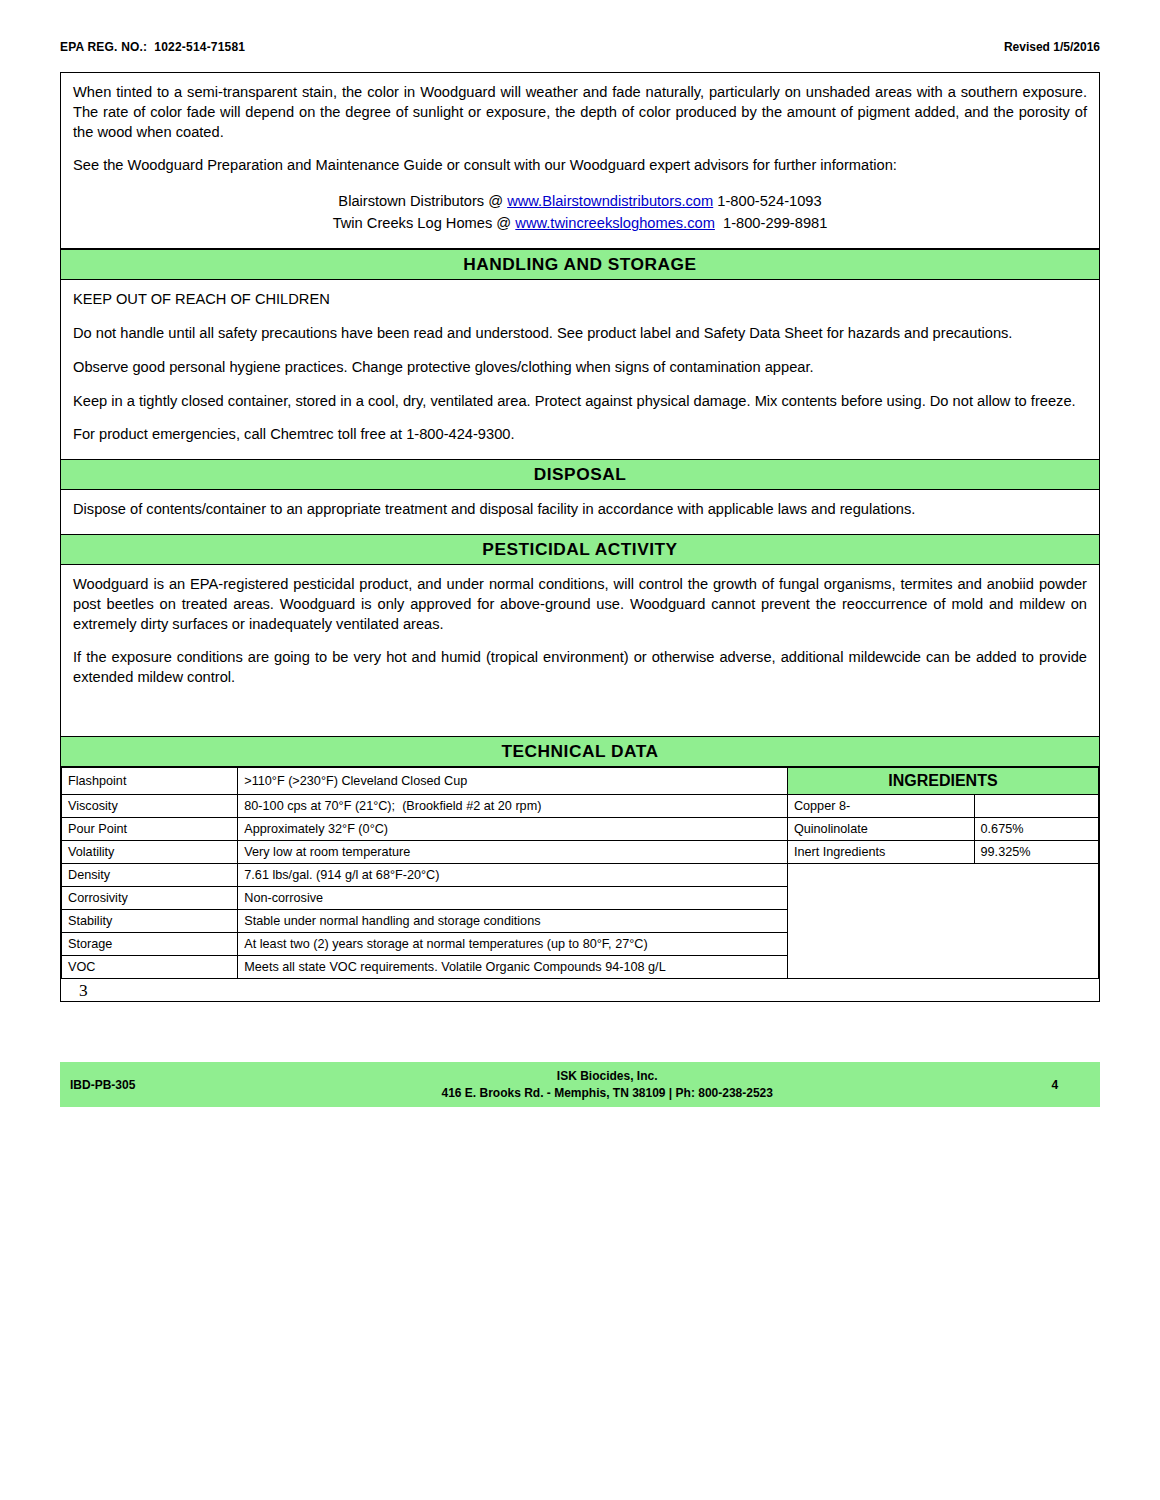EPA REG. NO.: 1022-514-71581
Revised 1/5/2016
When tinted to a semi-transparent stain, the color in Woodguard will weather and fade naturally, particularly on unshaded areas with a southern exposure. The rate of color fade will depend on the degree of sunlight or exposure, the depth of color produced by the amount of pigment added, and the porosity of the wood when coated.
See the Woodguard Preparation and Maintenance Guide or consult with our Woodguard expert advisors for further information:
Blairstown Distributors @ www.Blairstowndistributors.com 1-800-524-1093
Twin Creeks Log Homes @ www.twincreeksloghomes.com 1-800-299-8981
HANDLING AND STORAGE
KEEP OUT OF REACH OF CHILDREN
Do not handle until all safety precautions have been read and understood. See product label and Safety Data Sheet for hazards and precautions.
Observe good personal hygiene practices. Change protective gloves/clothing when signs of contamination appear.
Keep in a tightly closed container, stored in a cool, dry, ventilated area. Protect against physical damage. Mix contents before using. Do not allow to freeze.
For product emergencies, call Chemtrec toll free at 1-800-424-9300.
DISPOSAL
Dispose of contents/container to an appropriate treatment and disposal facility in accordance with applicable laws and regulations.
PESTICIDAL ACTIVITY
Woodguard is an EPA-registered pesticidal product, and under normal conditions, will control the growth of fungal organisms, termites and anobiid powder post beetles on treated areas. Woodguard is only approved for above-ground use. Woodguard cannot prevent the reoccurrence of mold and mildew on extremely dirty surfaces or inadequately ventilated areas.
If the exposure conditions are going to be very hot and humid (tropical environment) or otherwise adverse, additional mildewcide can be added to provide extended mildew control.
TECHNICAL DATA
| Flashpoint | >110°F (>230°F) Cleveland Closed Cup | INGREDIENTS |
| Viscosity | 80-100 cps at 70°F (21°C); (Brookfield #2 at 20 rpm) | Copper 8- | |
| Pour Point | Approximately 32°F (0°C) | Quinolinolate | 0.675% |
| Volatility | Very low at room temperature | Inert Ingredients | 99.325% |
| Density | 7.61 lbs/gal. (914 g/l at 68°F-20°C) | |
| Corrosivity | Non-corrosive | |
| Stability | Stable under normal handling and storage conditions | |
| Storage | At least two (2) years storage at normal temperatures (up to 80°F, 27°C) | |
| VOC | Meets all state VOC requirements. Volatile Organic Compounds 94-108 g/L | |
3
IBD-PB-305
ISK Biocides, Inc.
416 E. Brooks Rd. - Memphis, TN 38109 | Ph: 800-238-2523
4